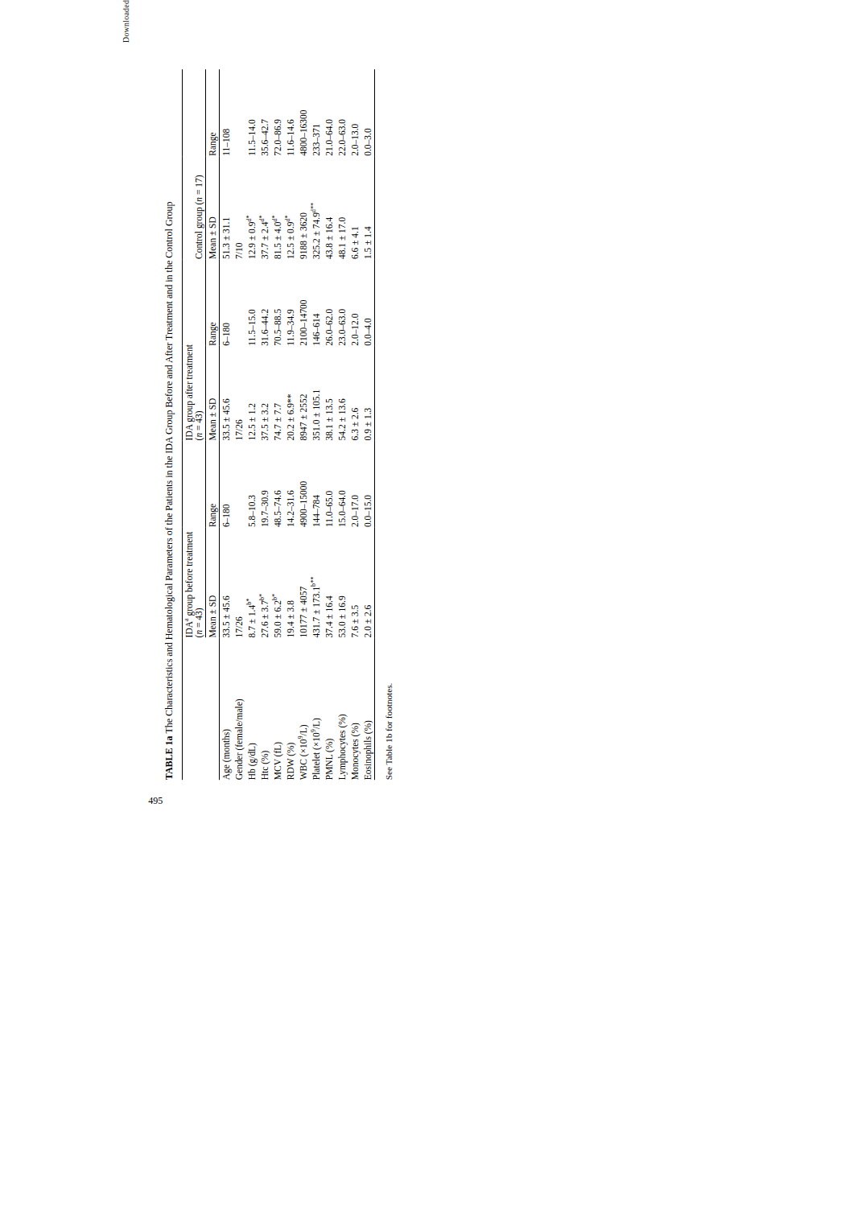Downloaded By: [TÜBTAK EKUAL] At: 12:28 18 December 2008
TABLE 1a The Characteristics and Hematological Parameters of the Patients in the IDA Group Before and After Treatment and in the Control Group
| | IDA a group before treatment ( n = 43) | IDA group after treatment ( n = 43) | Control group ( n = 17) |
| --- | --- | --- | --- |
| | Mean ± SD | Range | Mean ± SD | Range | Mean ± SD | Range |
| Age (months) | 33.5 ± 45.6 | 6–180 | 33.5 ± 45.6 | 6–180 | 51.3 ± 31.1 | 11–108 |
| Gender (female/male) | 17/26 | | 17/26 | | 7/10 | |
| Hb (g/dL) | 8.7 ± 1.4 b* | 5.8–10.3 | 12.5 ± 1.2 | 11.5–15.0 | 12.9 ± 0.9 d* | 11.5–14.0 |
| Htc (%) | 27.6 ± 3.7 b* | 19.7–30.9 | 37.5 ± 3.2 | 31.6–44.2 | 37.7 ± 2.4 d* | 35.6–42.7 |
| MCV (fL) | 59.0 ± 6.2 b* | 48.5–74.6 | 74.7 ± 7.7 | 70.5–88.5 | 81.5 ± 4.0 d* | 72.0–86.9 |
| RDW (%) | 19.4 ± 3.8 | 14.2–31.6 | 20.2 ± 6.9** | 11.9–34.9 | 12.5 ± 0.9 d* | 11.6–14.6 |
| WBC (×10 9 /L) | 10177 ± 4057 | 4900–15000 | 8947 ± 2552 | 2100–14700 | 9188 ± 3620 | 4800–16300 |
| Platelet (×10 9 /L) | 431.7 ± 173.1 b** | 144–784 | 351.0 ± 105.1 | 146–614 | 325.2 ± 74.9 d** | 233–371 |
| PMNL (%) | 37.4 ± 16.4 | 11.0–65.0 | 38.1 ± 13.5 | 26.0–62.0 | 43.8 ± 16.4 | 21.0–64.0 |
| Lymphocytes (%) | 53.0 ± 16.9 | 15.0–64.0 | 54.2 ± 13.6 | 23.0–63.0 | 48.1 ± 17.0 | 22.0–63.0 |
| Monocytes (%) | 7.6 ± 3.5 | 2.0–17.0 | 6.3 ± 2.6 | 2.0–12.0 | 6.6 ± 4.1 | 2.0–13.0 |
| Eosinophils (%) | 2.0 ± 2.6 | 0.0–15.0 | 0.9 ± 1.3 | 0.0–4.0 | 1.5 ± 1.4 | 0.0–3.0 |
See Table 1b for footnotes.
495